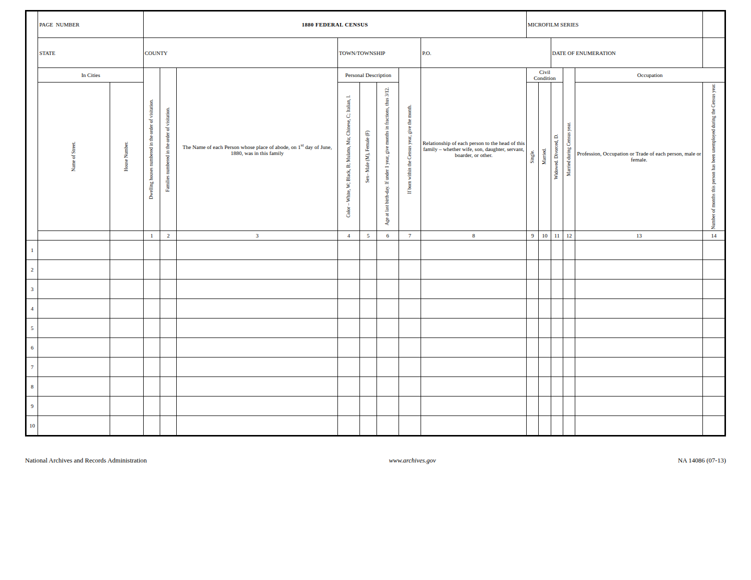| | PAGE NUMBER | 1880 FEDERAL CENSUS | MICROFILM SERIES | |
| | STATE | COUNTY | TOWN/TOWNSHIP | P.O. | DATE OF ENUMERATION | |
| | In Cities | Dwelling houses numbered in the order of visitation. | Families numbered in the order of visitation. | The Name of each Person whose place of abode, on 1 st day of June, 1880, was in this family | Personal Description | If born within the Census year, give the month. | Relationship of each person to the head of this family – whether wife, son, daughter, servant, boarder, or other. | Civil Condition | Married during Census year. | Occupation |
| | Name of Street. | House Number. | Color – White, W; Black, B; Mulatto, Mu; Chinese, C; Italian, I. | Sex– Male (M), Female (F) | Age at last birth-day. If under 1 year, give months in fractions, thus 3/12. | Single. | Married. | Widowed. Divorced, D. | Profession, Occupation or Trade of each person, male or female. | Number of months this person has been unemployed during the Census year. |
| | | | 1 | 2 | 3 | 4 | 5 | 6 | 7 | 8 | 9 | 10 | 11 | 12 | 13 | 14 |
| 1 | | | | | | | | | | | | | | | | |
| 2 | | | | | | | | | | | | | | | | |
| 3 | | | | | | | | | | | | | | | | |
| 4 | | | | | | | | | | | | | | | | |
| 5 | | | | | | | | | | | | | | | | |
| 6 | | | | | | | | | | | | | | | | |
| 7 | | | | | | | | | | | | | | | | |
| 8 | | | | | | | | | | | | | | | | |
| 9 | | | | | | | | | | | | | | | | |
| 10 | | | | | | | | | | | | | | | | |
National Archives and Records Administration
www.archives.gov
NA 14086 (07-13)